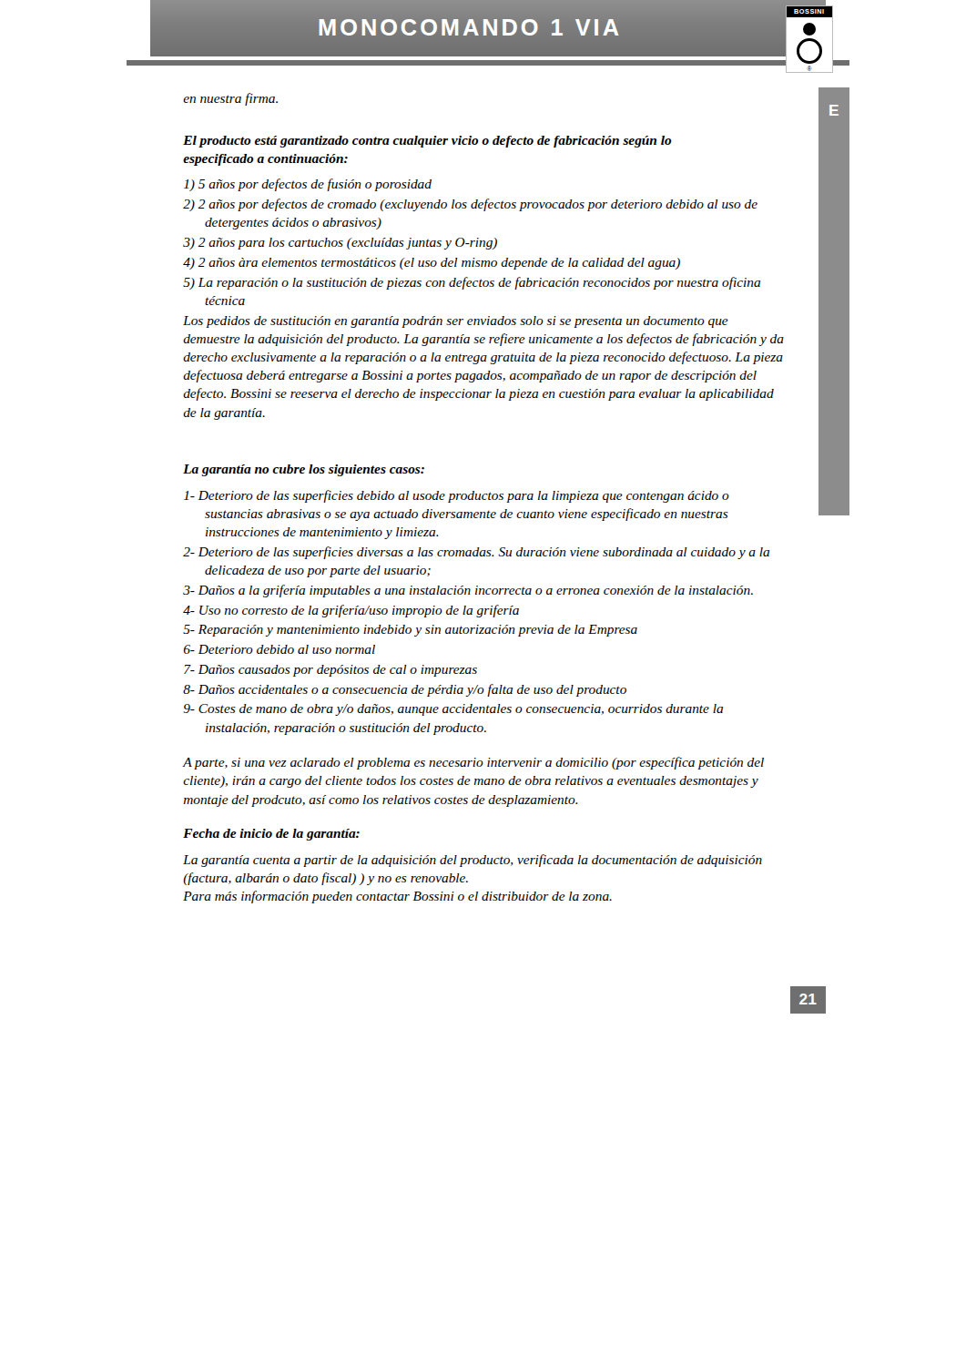MONOCOMANDO 1 VIA
BOSSINI
®
E
en nuestra firma.
El producto está garantizado contra cualquier vicio o defecto de fabricación según lo
especificado a continuación:
1) 5 años por defectos de fusión o porosidad
2) 2 años por defectos de cromado (excluyendo los defectos provocados por deterioro debido al uso de detergentes ácidos o abrasivos)
3) 2 años para los cartuchos (excluídas juntas y O-ring)
4) 2 años àra elementos termostáticos (el uso del mismo depende de la calidad del agua)
5) La reparación o la sustitución de piezas con defectos de fabricación reconocidos por nuestra oficina técnica
Los pedidos de sustitución en garantía podrán ser enviados solo si se presenta un documento que demuestre la adquisición del producto. La garantía se refiere unicamente a los defectos de fabricación y da derecho exclusivamente a la reparación o a la entrega gratuita de la pieza reconocido defectuoso. La pieza defectuosa deberá entregarse a Bossini a portes pagados, acompañado de un rapor de descripción del defecto. Bossini se reeserva el derecho de inspeccionar la pieza en cuestión para evaluar la aplicabilidad de la garantía.
La garantía no cubre los siguientes casos:
1- Deterioro de las superficies debido al usode productos para la limpieza que contengan ácido o sustancias abrasivas o se aya actuado diversamente de cuanto viene especificado en nuestras instrucciones de mantenimiento y limieza.
2- Deterioro de las superficies diversas a las cromadas. Su duración viene subordinada al cuidado y a la delicadeza de uso por parte del usuario;
3- Daños a la grifería imputables a una instalación incorrecta o a erronea conexión de la instalación.
4- Uso no corresto de la grifería/uso impropio de la grifería
5- Reparación y mantenimiento indebido y sin autorización previa de la Empresa
6- Deterioro debido al uso normal
7- Daños causados por depósitos de cal o impurezas
8- Daños accidentales o a consecuencia de pérdia y/o falta de uso del producto
9- Costes de mano de obra y/o daños, aunque accidentales o consecuencia, ocurridos durante la instalación, reparación o sustitución del producto.
A parte, si una vez aclarado el problema es necesario intervenir a domicilio (por específica petición del cliente), irán a cargo del cliente todos los costes de mano de obra relativos a eventuales desmontajes y montaje del prodcuto, así como los relativos costes de desplazamiento.
Fecha de inicio de la garantía:
La garantía cuenta a partir de la adquisición del producto, verificada la documentación de adquisición (factura, albarán o dato fiscal) ) y no es renovable.
Para más información pueden contactar Bossini o el distribuidor de la zona.
21